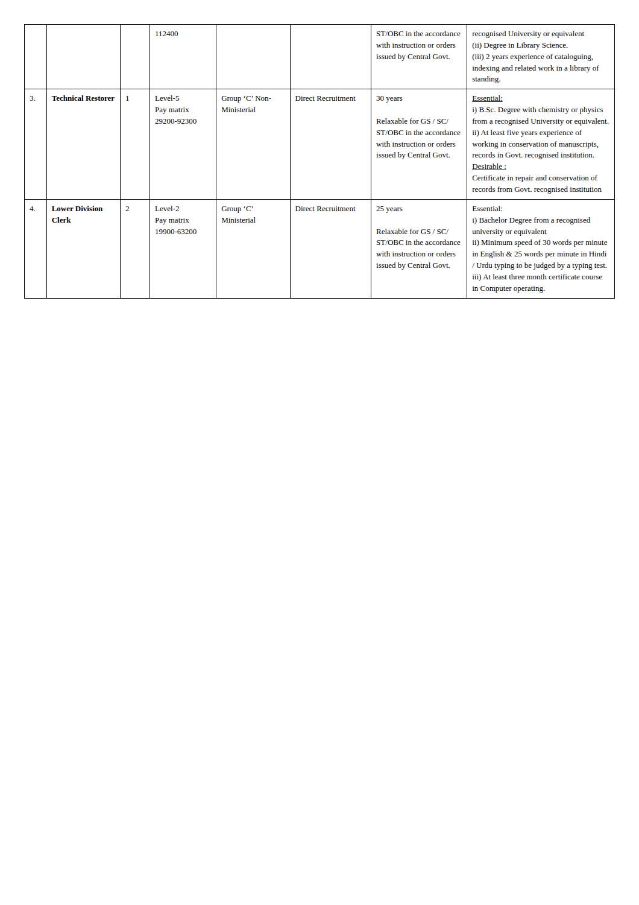| | | | 112400 | | | ST/OBC in the accordance with instruction or orders issued by Central Govt. | recognised University or equivalent (ii) Degree in Library Science. (iii) 2 years experience of cataloguing, indexing and related work in a library of standing. |
| 3. | Technical Restorer | 1 | Level-5 Pay matrix 29200-92300 | Group ‘C’ Non-Ministerial | Direct Recruitment | 30 years Relaxable for GS / SC/ ST/OBC in the accordance with instruction or orders issued by Central Govt. | Essential: i) B.Sc. Degree with chemistry or physics from a recognised University or equivalent. ii) At least five years experience of working in conservation of manuscripts, records in Govt. recognised institution. Desirable : Certificate in repair and conservation of records from Govt. recognised institution |
| 4. | Lower Division Clerk | 2 | Level-2 Pay matrix 19900-63200 | Group ‘C’ Ministerial | Direct Recruitment | 25 years Relaxable for GS / SC/ ST/OBC in the accordance with instruction or orders issued by Central Govt. | Essential: i) Bachelor Degree from a recognised university or equivalent ii) Minimum speed of 30 words per minute in English & 25 words per minute in Hindi / Urdu typing to be judged by a typing test. iii) At least three month certificate course in Computer operating. |